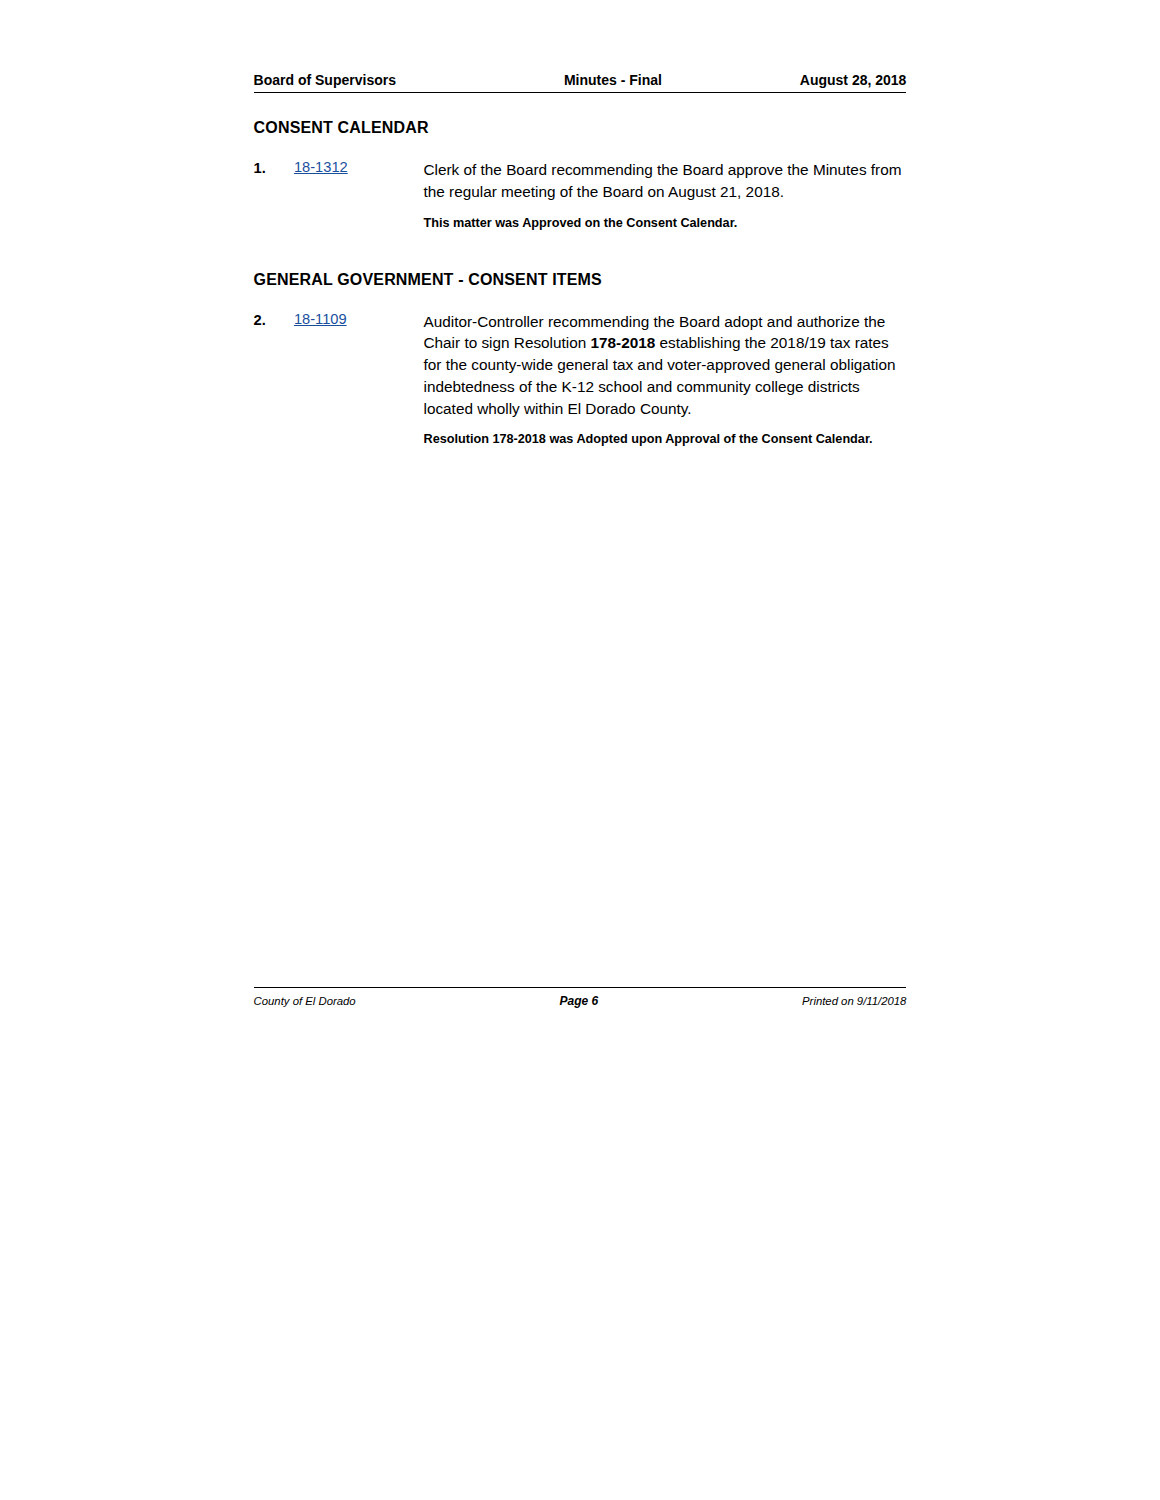Board of Supervisors
Minutes - Final
August 28, 2018
CONSENT CALENDAR
1.
18-1312
Clerk of the Board recommending the Board approve the Minutes from the regular meeting of the Board on August 21, 2018.
This matter was Approved on the Consent Calendar.
GENERAL GOVERNMENT - CONSENT ITEMS
2.
18-1109
Auditor-Controller recommending the Board adopt and authorize the Chair to sign Resolution 178-2018 establishing the 2018/19 tax rates for the county-wide general tax and voter-approved general obligation indebtedness of the K-12 school and community college districts located wholly within El Dorado County.
Resolution 178-2018 was Adopted upon Approval of the Consent Calendar.
County of El Dorado
Page 6
Printed on 9/11/2018